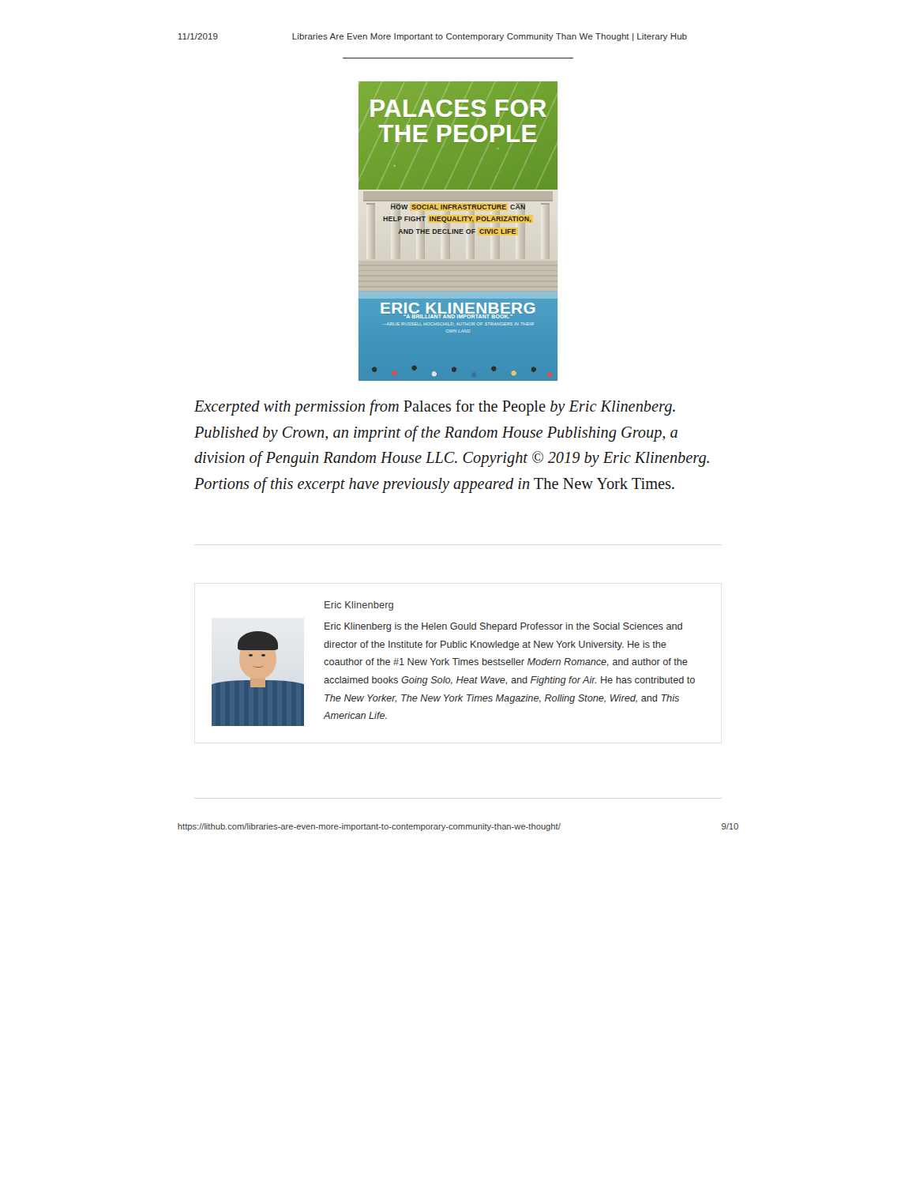11/1/2019
Libraries Are Even More Important to Contemporary Community Than We Thought | Literary Hub
PALACES FOR
THE PEOPLE
HOW SOCIAL INFRASTRUCTURE CAN
HELP FIGHT INEQUALITY, POLARIZATION,
AND THE DECLINE OF CIVIC LIFE
ERIC KLINENBERG
“A BRILLIANT AND IMPORTANT BOOK.” —ARLIE RUSSELL HOCHSCHILD, AUTHOR OF STRANGERS IN THEIR OWN LAND
Excerpted with permission from Palaces for the People by Eric Klinenberg. Published by Crown, an imprint of the Random House Publishing Group, a division of Penguin Random House LLC. Copyright © 2019 by Eric Klinenberg. Portions of this excerpt have previously appeared in The New York Times.
Eric Klinenberg
Eric Klinenberg is the Helen Gould Shepard Professor in the Social Sciences and director of the Institute for Public Knowledge at New York University. He is the coauthor of the #1 New York Times bestseller Modern Romance, and author of the acclaimed books Going Solo, Heat Wave, and Fighting for Air. He has contributed to The New Yorker, The New York Times Magazine, Rolling Stone, Wired, and This American Life.
https://lithub.com/libraries-are-even-more-important-to-contemporary-community-than-we-thought/
9/10